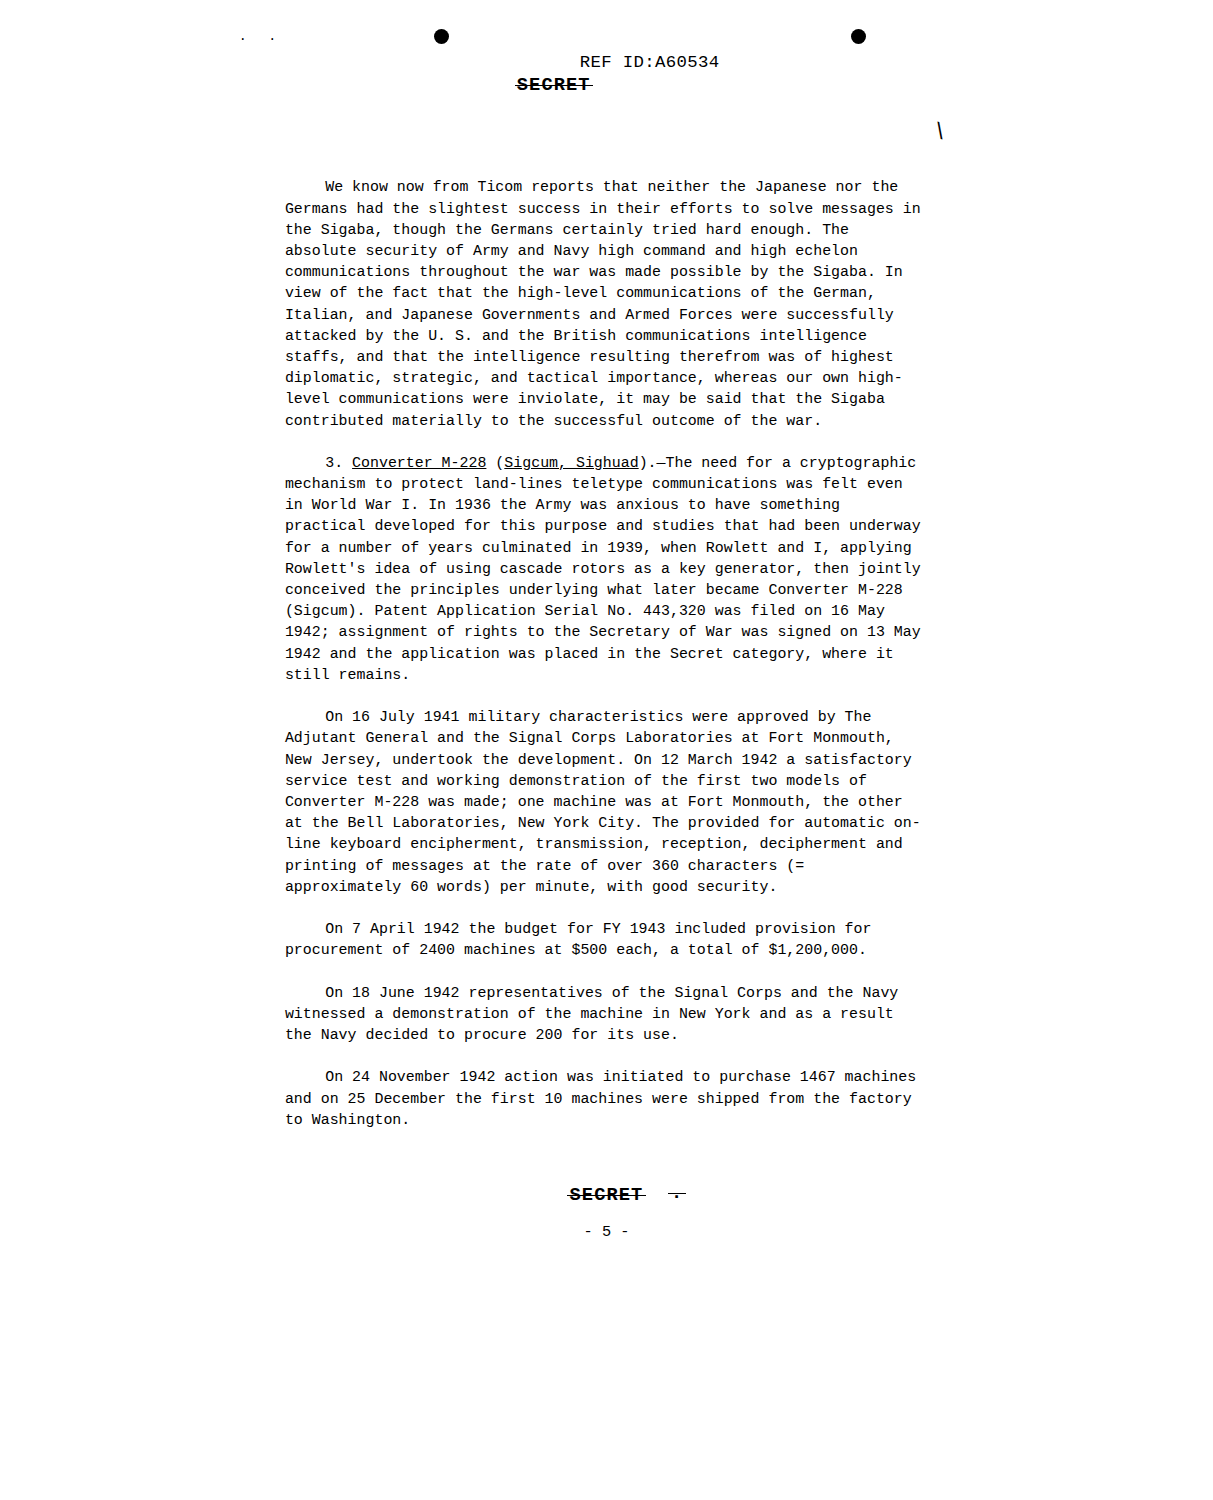. .
REF ID:A60534
SECRET
\
We know now from Ticom reports that neither the Japanese nor the Germans had the slightest success in their efforts to solve messages in the Sigaba, though the Germans certainly tried hard enough. The absolute security of Army and Navy high command and high echelon communications throughout the war was made possible by the Sigaba. In view of the fact that the high-level communications of the German, Italian, and Japanese Governments and Armed Forces were successfully attacked by the U. S. and the British communications intelligence staffs, and that the intelligence resulting therefrom was of highest diplomatic, strategic, and tactical importance, whereas our own high-level communications were inviolate, it may be said that the Sigaba contributed materially to the successful outcome of the war.
3. Converter M-228 (Sigcum, Sighuad).—The need for a cryptographic mechanism to protect land-lines teletype communications was felt even in World War I. In 1936 the Army was anxious to have something practical developed for this purpose and studies that had been underway for a number of years culminated in 1939, when Rowlett and I, applying Rowlett's idea of using cascade rotors as a key generator, then jointly conceived the principles underlying what later became Converter M-228 (Sigcum). Patent Application Serial No. 443,320 was filed on 16 May 1942; assignment of rights to the Secretary of War was signed on 13 May 1942 and the application was placed in the Secret category, where it still remains.
On 16 July 1941 military characteristics were approved by The Adjutant General and the Signal Corps Laboratories at Fort Monmouth, New Jersey, undertook the development. On 12 March 1942 a satisfactory service test and working demonstration of the first two models of Converter M-228 was made; one machine was at Fort Monmouth, the other at the Bell Laboratories, New York City. The provided for automatic on-line keyboard encipherment, transmission, reception, decipherment and printing of messages at the rate of over 360 characters (= approximately 60 words) per minute, with good security.
On 7 April 1942 the budget for FY 1943 included provision for procurement of 2400 machines at $500 each, a total of $1,200,000.
On 18 June 1942 representatives of the Signal Corps and the Navy witnessed a demonstration of the machine in New York and as a result the Navy decided to procure 200 for its use.
On 24 November 1942 action was initiated to purchase 1467 machines and on 25 December the first 10 machines were shipped from the factory to Washington.
SECRET .
- 5 -